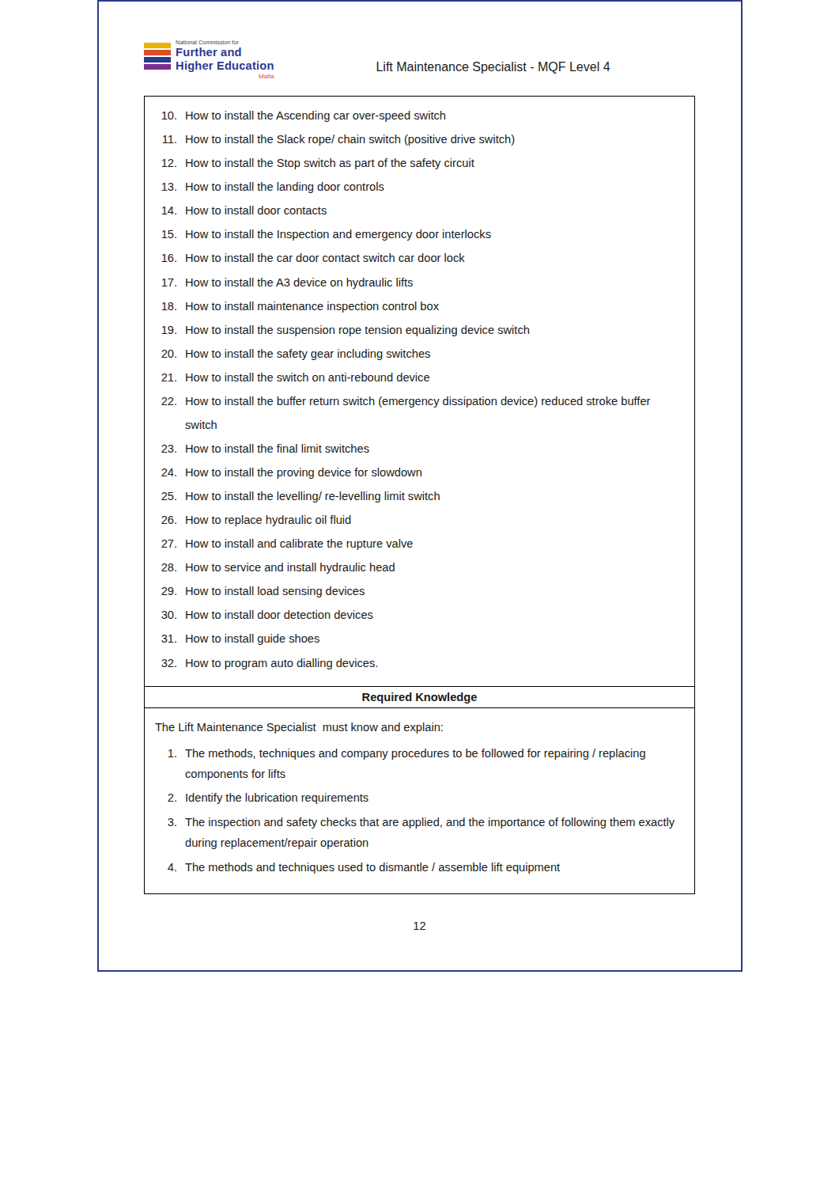National Commission for Further and Higher Education Malta
Lift Maintenance Specialist - MQF Level 4
| How to install the Ascending car over-speed switch How to install the Slack rope/ chain switch (positive drive switch) How to install the Stop switch as part of the safety circuit How to install the landing door controls How to install door contacts How to install the Inspection and emergency door interlocks How to install the car door contact switch car door lock How to install the A3 device on hydraulic lifts How to install maintenance inspection control box How to install the suspension rope tension equalizing device switch How to install the safety gear including switches How to install the switch on anti-rebound device How to install the buffer return switch (emergency dissipation device) reduced stroke buffer switch How to install the final limit switches How to install the proving device for slowdown How to install the levelling/ re-levelling limit switch How to replace hydraulic oil fluid How to install and calibrate the rupture valve How to service and install hydraulic head How to install load sensing devices How to install door detection devices How to install guide shoes How to program auto dialling devices. |
| Required Knowledge |
| The Lift Maintenance Specialist must know and explain: The methods, techniques and company procedures to be followed for repairing / replacing components for lifts Identify the lubrication requirements The inspection and safety checks that are applied, and the importance of following them exactly during replacement/repair operation The methods and techniques used to dismantle / assemble lift equipment |
12